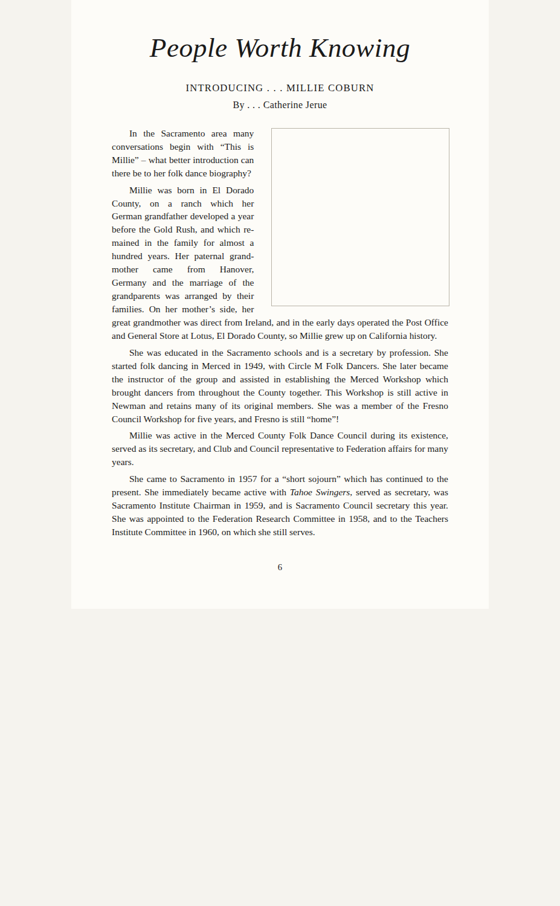People Worth Knowing
INTRODUCING . . . MILLIE COBURN
By . . . Catherine Jerue
In the Sacramento area many conversations begin with “This is Millie” – what better introduction can there be to her folk dance biography?
Millie was born in El Dorado County, on a ranch which her German grandfather developed a year before the Gold Rush, and which remained in the family for almost a hundred years. Her paternal grandmother came from Hanover, Germany and the marriage of the grandparents was arranged by their families. On her mother’s side, her great grandmother was direct from Ireland, and in the early days operated the Post Office and General Store at Lotus, El Dorado County, so Millie grew up on California history.
She was educated in the Sacramento schools and is a secretary by profession. She started folk dancing in Merced in 1949, with Circle M Folk Dancers. She later became the instructor of the group and assisted in establishing the Merced Workshop which brought dancers from throughout the County together. This Workshop is still active in Newman and retains many of its original members. She was a member of the Fresno Council Workshop for five years, and Fresno is still “home”!
Millie was active in the Merced County Folk Dance Council during its existence, served as its secretary, and Club and Council representative to Federation affairs for many years.
She came to Sacramento in 1957 for a “short sojourn” which has continued to the present. She immediately became active with Tahoe Swingers, served as secretary, was Sacramento Institute Chairman in 1959, and is Sacramento Council secretary this year. She was appointed to the Federation Research Committee in 1958, and to the Teachers Institute Committee in 1960, on which she still serves.
6